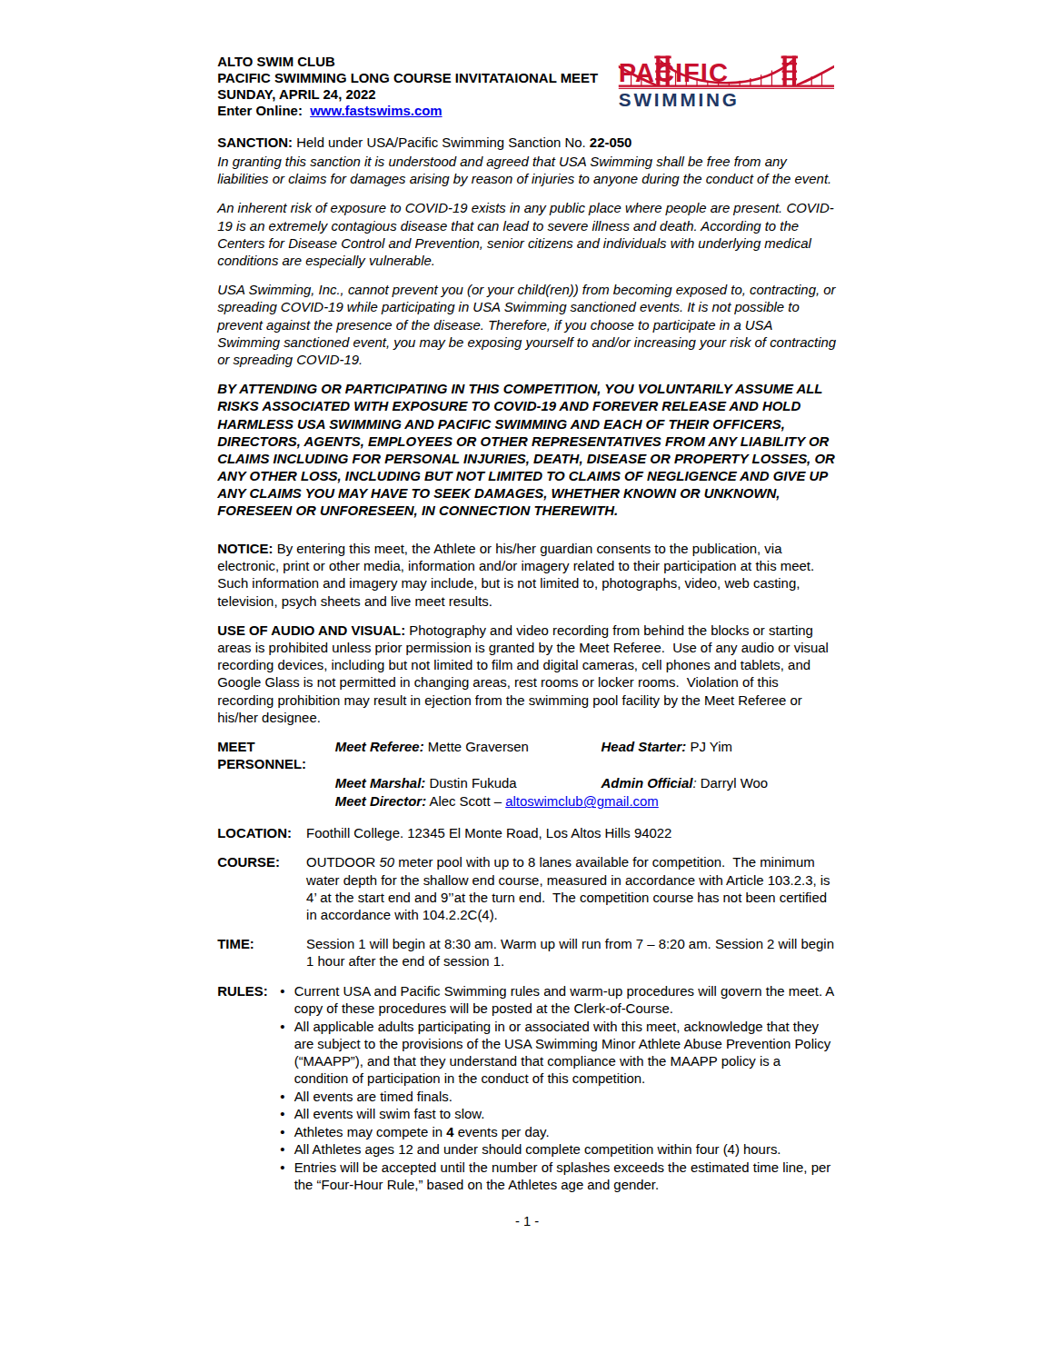ALTO SWIM CLUB
PACIFIC SWIMMING LONG COURSE INVITATAIONAL MEET
SUNDAY, APRIL 24, 2022
Enter Online: www.fastswims.com
PACIFIC SWIMMING
SANCTION: Held under USA/Pacific Swimming Sanction No. 22-050
In granting this sanction it is understood and agreed that USA Swimming shall be free from any liabilities or claims for damages arising by reason of injuries to anyone during the conduct of the event.
An inherent risk of exposure to COVID-19 exists in any public place where people are present. COVID-19 is an extremely contagious disease that can lead to severe illness and death. According to the Centers for Disease Control and Prevention, senior citizens and individuals with underlying medical conditions are especially vulnerable.
USA Swimming, Inc., cannot prevent you (or your child(ren)) from becoming exposed to, contracting, or spreading COVID-19 while participating in USA Swimming sanctioned events. It is not possible to prevent against the presence of the disease. Therefore, if you choose to participate in a USA Swimming sanctioned event, you may be exposing yourself to and/or increasing your risk of contracting or spreading COVID-19.
BY ATTENDING OR PARTICIPATING IN THIS COMPETITION, YOU VOLUNTARILY ASSUME ALL RISKS ASSOCIATED WITH EXPOSURE TO COVID-19 AND FOREVER RELEASE AND HOLD HARMLESS USA SWIMMING AND PACIFIC SWIMMING AND EACH OF THEIR OFFICERS, DIRECTORS, AGENTS, EMPLOYEES OR OTHER REPRESENTATIVES FROM ANY LIABILITY OR CLAIMS INCLUDING FOR PERSONAL INJURIES, DEATH, DISEASE OR PROPERTY LOSSES, OR ANY OTHER LOSS, INCLUDING BUT NOT LIMITED TO CLAIMS OF NEGLIGENCE AND GIVE UP ANY CLAIMS YOU MAY HAVE TO SEEK DAMAGES, WHETHER KNOWN OR UNKNOWN, FORESEEN OR UNFORESEEN, IN CONNECTION THEREWITH.
NOTICE: By entering this meet, the Athlete or his/her guardian consents to the publication, via electronic, print or other media, information and/or imagery related to their participation at this meet. Such information and imagery may include, but is not limited to, photographs, video, web casting, television, psych sheets and live meet results.
USE OF AUDIO AND VISUAL: Photography and video recording from behind the blocks or starting areas is prohibited unless prior permission is granted by the Meet Referee. Use of any audio or visual recording devices, including but not limited to film and digital cameras, cell phones and tablets, and Google Glass is not permitted in changing areas, rest rooms or locker rooms. Violation of this recording prohibition may result in ejection from the swimming pool facility by the Meet Referee or his/her designee.
MEET PERSONNEL:
Meet Referee: Mette Graversen
Head Starter: PJ Yim
Meet Marshal: Dustin Fukuda
Admin Official: Darryl Woo
Meet Director: Alec Scott – altoswimclub@gmail.com
LOCATION:
Foothill College. 12345 El Monte Road, Los Altos Hills 94022
COURSE:
OUTDOOR 50 meter pool with up to 8 lanes available for competition. The minimum water depth for the shallow end course, measured in accordance with Article 103.2.3, is 4’ at the start end and 9’’at the turn end. The competition course has not been certified in accordance with 104.2.2C(4).
TIME:
Session 1 will begin at 8:30 am. Warm up will run from 7 – 8:20 am. Session 2 will begin 1 hour after the end of session 1.
RULES:
Current USA and Pacific Swimming rules and warm-up procedures will govern the meet. A copy of these procedures will be posted at the Clerk-of-Course.
All applicable adults participating in or associated with this meet, acknowledge that they are subject to the provisions of the USA Swimming Minor Athlete Abuse Prevention Policy (“MAAPP”), and that they understand that compliance with the MAAPP policy is a condition of participation in the conduct of this competition.
All events are timed finals.
All events will swim fast to slow.
Athletes may compete in 4 events per day.
All Athletes ages 12 and under should complete competition within four (4) hours.
Entries will be accepted until the number of splashes exceeds the estimated time line, per the “Four-Hour Rule,” based on the Athletes age and gender.
- 1 -